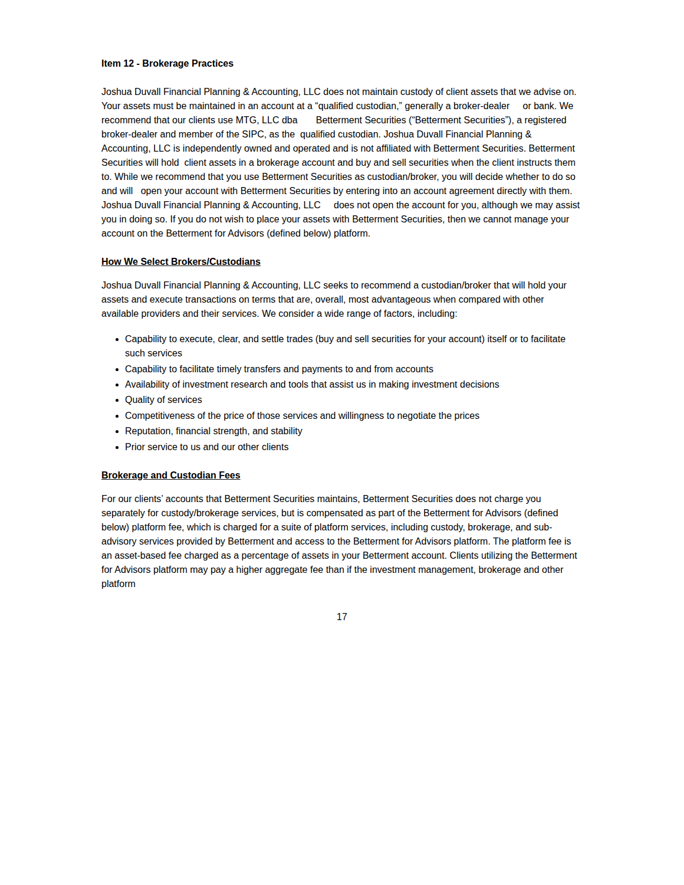Item 12 - Brokerage Practices
Joshua Duvall Financial Planning & Accounting, LLC does not maintain custody of client assets that we advise on. Your assets must be maintained in an account at a “qualified custodian,” generally a broker-dealer or bank. We recommend that our clients use MTG, LLC dba Betterment Securities (“Betterment Securities”), a registered broker-dealer and member of the SIPC, as the qualified custodian. Joshua Duvall Financial Planning & Accounting, LLC is independently owned and operated and is not affiliated with Betterment Securities. Betterment Securities will hold client assets in a brokerage account and buy and sell securities when the client instructs them to. While we recommend that you use Betterment Securities as custodian/broker, you will decide whether to do so and will open your account with Betterment Securities by entering into an account agreement directly with them. Joshua Duvall Financial Planning & Accounting, LLC does not open the account for you, although we may assist you in doing so. If you do not wish to place your assets with Betterment Securities, then we cannot manage your account on the Betterment for Advisors (defined below) platform.
How We Select Brokers/Custodians
Joshua Duvall Financial Planning & Accounting, LLC seeks to recommend a custodian/broker that will hold your assets and execute transactions on terms that are, overall, most advantageous when compared with other available providers and their services. We consider a wide range of factors, including:
Capability to execute, clear, and settle trades (buy and sell securities for your account) itself or to facilitate such services
Capability to facilitate timely transfers and payments to and from accounts
Availability of investment research and tools that assist us in making investment decisions
Quality of services
Competitiveness of the price of those services and willingness to negotiate the prices
Reputation, financial strength, and stability
Prior service to us and our other clients
Brokerage and Custodian Fees
For our clients’ accounts that Betterment Securities maintains, Betterment Securities does not charge you separately for custody/brokerage services, but is compensated as part of the Betterment for Advisors (defined below) platform fee, which is charged for a suite of platform services, including custody, brokerage, and sub-advisory services provided by Betterment and access to the Betterment for Advisors platform. The platform fee is an asset-based fee charged as a percentage of assets in your Betterment account. Clients utilizing the Betterment for Advisors platform may pay a higher aggregate fee than if the investment management, brokerage and other platform
17